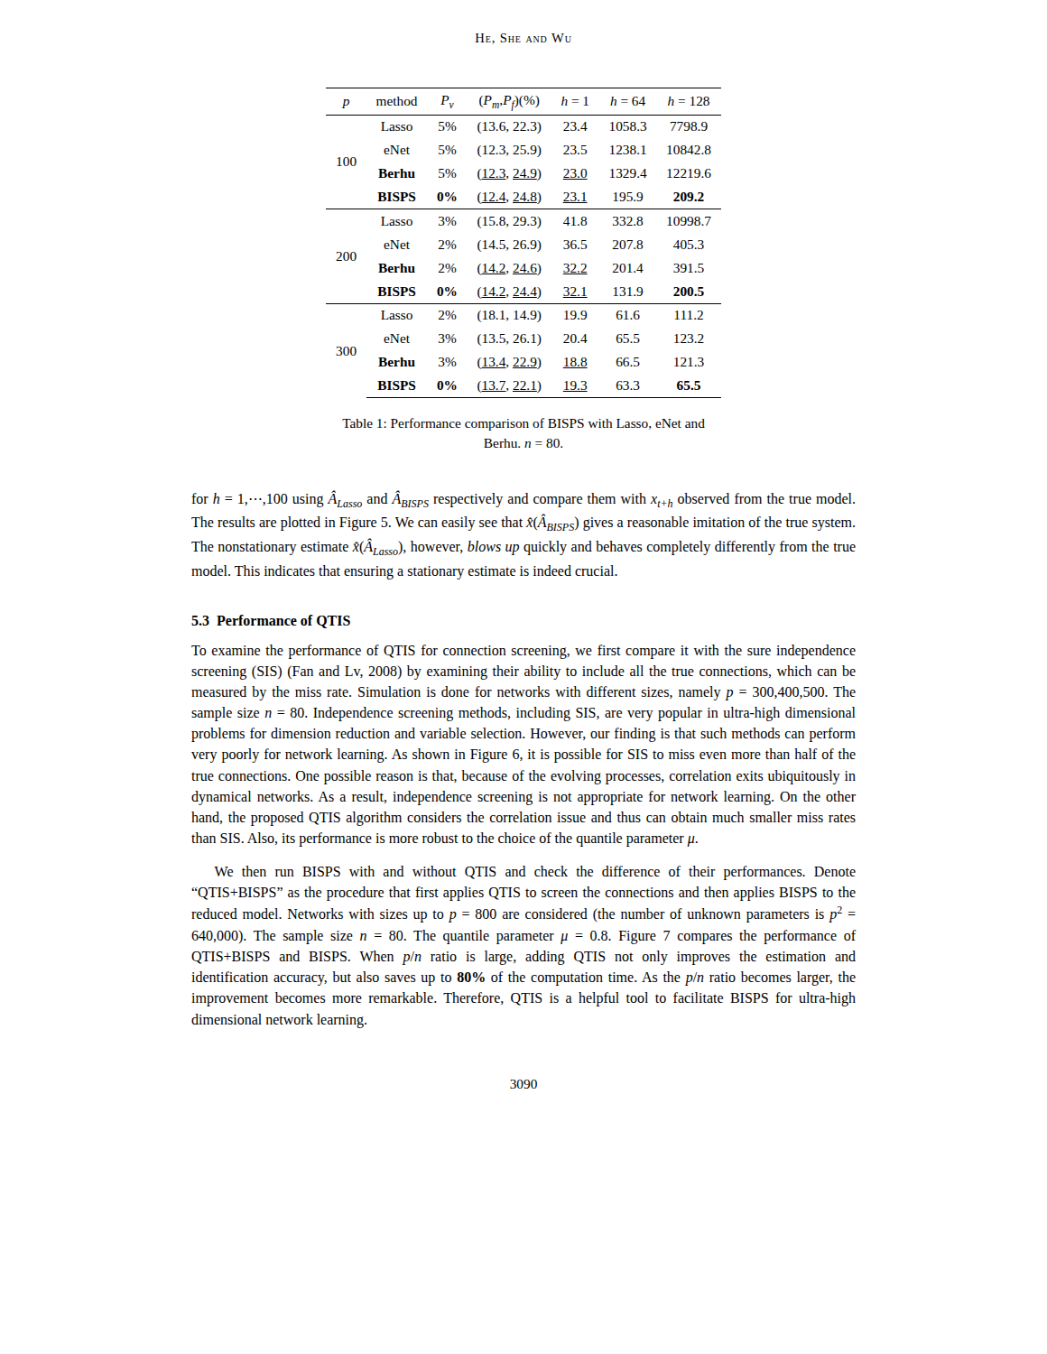He, She and Wu
Table 1: Performance comparison of BISPS with Lasso, eNet and Berhu. n = 80.
| p | method | P v | ( P m , P f )(%) | h = 1 | h = 64 | h = 128 |
| --- | --- | --- | --- | --- | --- | --- |
| 100 | Lasso | 5% | (13.6, 22.3) | 23.4 | 1058.3 | 7798.9 |
| eNet | 5% | (12.3, 25.9) | 23.5 | 1238.1 | 10842.8 |
| Berhu | 5% | ( 12.3 , 24.9 ) | 23.0 | 1329.4 | 12219.6 |
| BISPS | 0% | ( 12.4 , 24.8 ) | 23.1 | 195.9 | 209.2 |
| 200 | Lasso | 3% | (15.8, 29.3) | 41.8 | 332.8 | 10998.7 |
| eNet | 2% | (14.5, 26.9) | 36.5 | 207.8 | 405.3 |
| Berhu | 2% | ( 14.2 , 24.6 ) | 32.2 | 201.4 | 391.5 |
| BISPS | 0% | ( 14.2 , 24.4 ) | 32.1 | 131.9 | 200.5 |
| 300 | Lasso | 2% | (18.1, 14.9) | 19.9 | 61.6 | 111.2 |
| eNet | 3% | (13.5, 26.1) | 20.4 | 65.5 | 123.2 |
| Berhu | 3% | ( 13.4 , 22.9 ) | 18.8 | 66.5 | 121.3 |
| BISPS | 0% | ( 13.7 , 22.1 ) | 19.3 | 63.3 | 65.5 |
for h = 1,⋯,100 using ÂLasso and ÂBISPS respectively and compare them with xt+h observed from the true model. The results are plotted in Figure 5. We can easily see that x̂(ÂBISPS) gives a reasonable imitation of the true system. The nonstationary estimate x̂(ÂLasso), however, blows up quickly and behaves completely differently from the true model. This indicates that ensuring a stationary estimate is indeed crucial.
5.3 Performance of QTIS
To examine the performance of QTIS for connection screening, we first compare it with the sure independence screening (SIS) (Fan and Lv, 2008) by examining their ability to include all the true connections, which can be measured by the miss rate. Simulation is done for networks with different sizes, namely p = 300,400,500. The sample size n = 80. Independence screening methods, including SIS, are very popular in ultra-high dimensional problems for dimension reduction and variable selection. However, our finding is that such methods can perform very poorly for network learning. As shown in Figure 6, it is possible for SIS to miss even more than half of the true connections. One possible reason is that, because of the evolving processes, correlation exits ubiquitously in dynamical networks. As a result, independence screening is not appropriate for network learning. On the other hand, the proposed QTIS algorithm considers the correlation issue and thus can obtain much smaller miss rates than SIS. Also, its performance is more robust to the choice of the quantile parameter μ.
We then run BISPS with and without QTIS and check the difference of their performances. Denote “QTIS+BISPS” as the procedure that first applies QTIS to screen the connections and then applies BISPS to the reduced model. Networks with sizes up to p = 800 are considered (the number of unknown parameters is p2 = 640,000). The sample size n = 80. The quantile parameter μ = 0.8. Figure 7 compares the performance of QTIS+BISPS and BISPS. When p/n ratio is large, adding QTIS not only improves the estimation and identification accuracy, but also saves up to 80% of the computation time. As the p/n ratio becomes larger, the improvement becomes more remarkable. Therefore, QTIS is a helpful tool to facilitate BISPS for ultra-high dimensional network learning.
3090